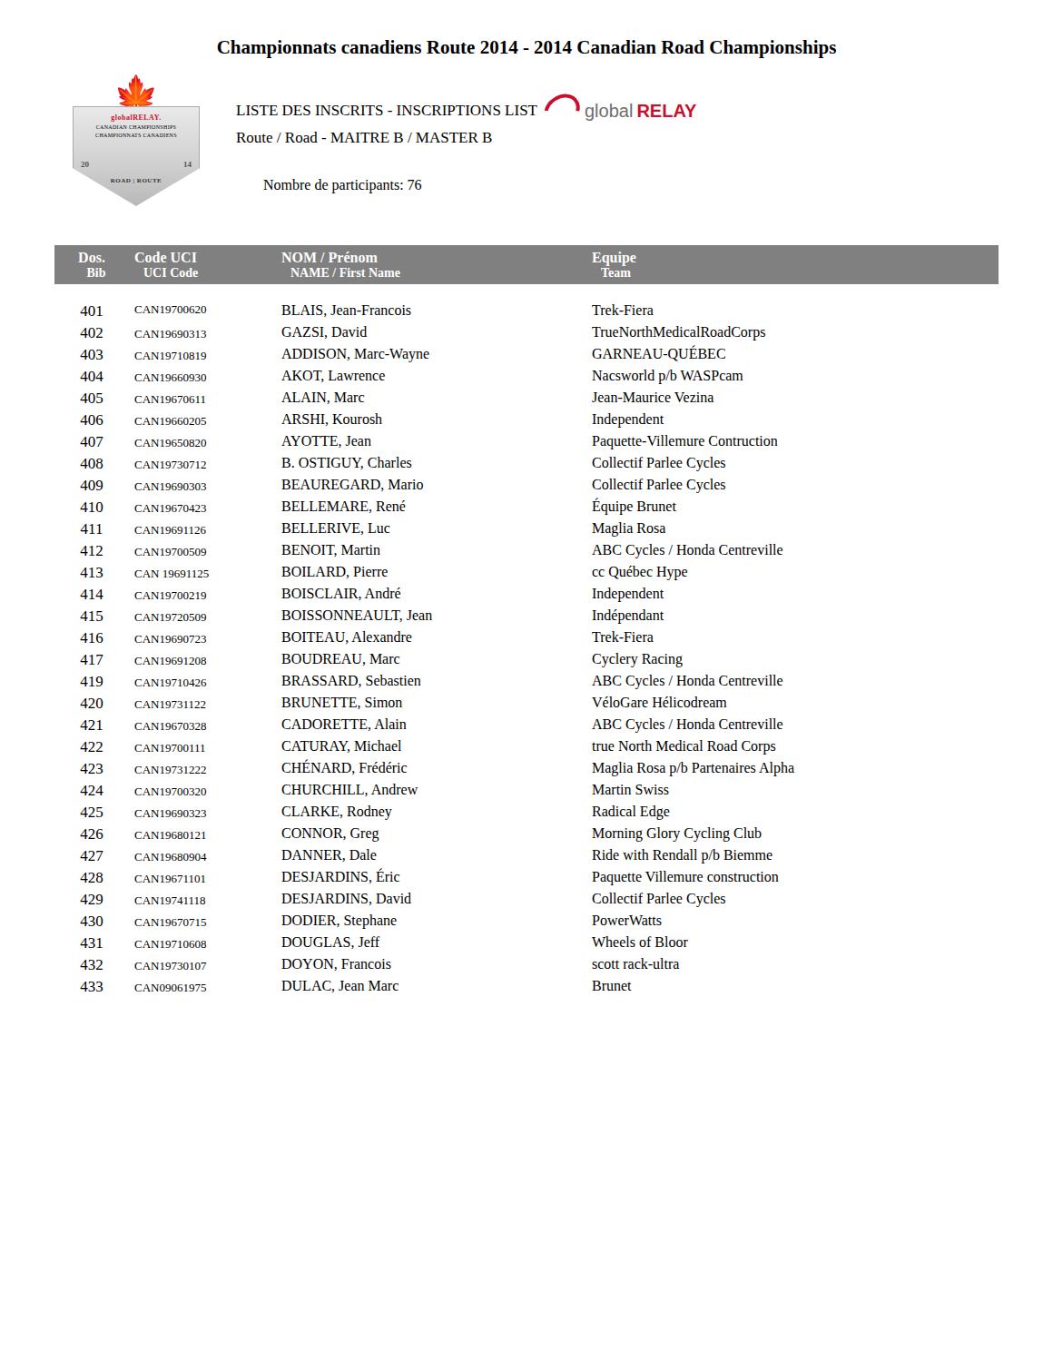Championnats canadiens Route 2014 - 2014 Canadian Road Championships
🍁
globalRELAY.
CANADIAN CHAMPIONSHIPS
CHAMPIONNATS CANADIENS
20
14
ROAD | ROUTE
LISTE DES INSCRITS - INSCRIPTIONS LIST global RELAY
Route / Road - MAITRE B / MASTER B
Nombre de participants: 76
| Dos. Bib | Code UCI UCI Code | NOM / Prénom NAME / First Name | Equipe Team |
| --- | --- | --- | --- |
| 401 | CAN19700620 | BLAIS, Jean-Francois | Trek-Fiera |
| 402 | CAN19690313 | GAZSI, David | TrueNorthMedicalRoadCorps |
| 403 | CAN19710819 | ADDISON, Marc-Wayne | GARNEAU-QUÉBEC |
| 404 | CAN19660930 | AKOT, Lawrence | Nacsworld p/b WASPcam |
| 405 | CAN19670611 | ALAIN, Marc | Jean-Maurice Vezina |
| 406 | CAN19660205 | ARSHI, Kourosh | Independent |
| 407 | CAN19650820 | AYOTTE, Jean | Paquette-Villemure Contruction |
| 408 | CAN19730712 | B. OSTIGUY, Charles | Collectif Parlee Cycles |
| 409 | CAN19690303 | BEAUREGARD, Mario | Collectif Parlee Cycles |
| 410 | CAN19670423 | BELLEMARE, René | Équipe Brunet |
| 411 | CAN19691126 | BELLERIVE, Luc | Maglia Rosa |
| 412 | CAN19700509 | BENOIT, Martin | ABC Cycles / Honda Centreville |
| 413 | CAN 19691125 | BOILARD, Pierre | cc Québec Hype |
| 414 | CAN19700219 | BOISCLAIR, André | Independent |
| 415 | CAN19720509 | BOISSONNEAULT, Jean | Indépendant |
| 416 | CAN19690723 | BOITEAU, Alexandre | Trek-Fiera |
| 417 | CAN19691208 | BOUDREAU, Marc | Cyclery Racing |
| 419 | CAN19710426 | BRASSARD, Sebastien | ABC Cycles / Honda Centreville |
| 420 | CAN19731122 | BRUNETTE, Simon | VéloGare Hélicodream |
| 421 | CAN19670328 | CADORETTE, Alain | ABC Cycles / Honda Centreville |
| 422 | CAN19700111 | CATURAY, Michael | true North Medical Road Corps |
| 423 | CAN19731222 | CHÉNARD, Frédéric | Maglia Rosa p/b Partenaires Alpha |
| 424 | CAN19700320 | CHURCHILL, Andrew | Martin Swiss |
| 425 | CAN19690323 | CLARKE, Rodney | Radical Edge |
| 426 | CAN19680121 | CONNOR, Greg | Morning Glory Cycling Club |
| 427 | CAN19680904 | DANNER, Dale | Ride with Rendall p/b Biemme |
| 428 | CAN19671101 | DESJARDINS, Éric | Paquette Villemure construction |
| 429 | CAN19741118 | DESJARDINS, David | Collectif Parlee Cycles |
| 430 | CAN19670715 | DODIER, Stephane | PowerWatts |
| 431 | CAN19710608 | DOUGLAS, Jeff | Wheels of Bloor |
| 432 | CAN19730107 | DOYON, Francois | scott rack-ultra |
| 433 | CAN09061975 | DULAC, Jean Marc | Brunet |